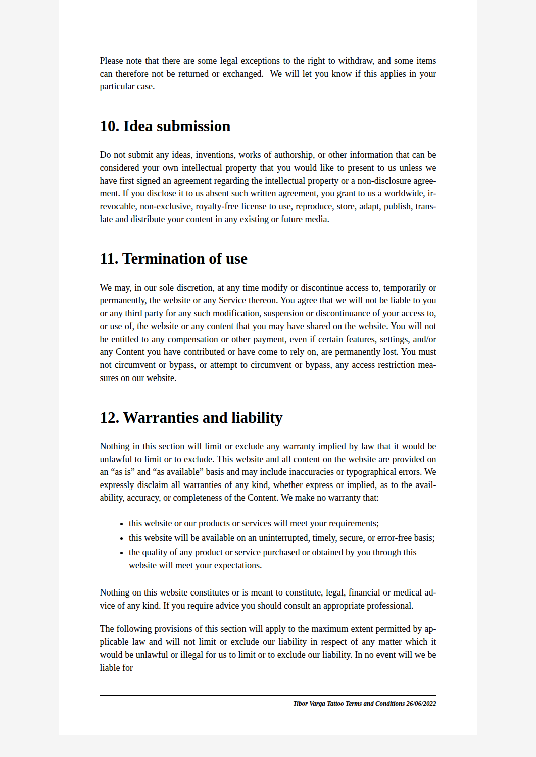Please note that there are some legal exceptions to the right to withdraw, and some items can therefore not be returned or exchanged. We will let you know if this applies in your particular case.
10. Idea submission
Do not submit any ideas, inventions, works of authorship, or other information that can be considered your own intellectual property that you would like to present to us unless we have first signed an agreement regarding the intellectual property or a non-disclosure agreement. If you disclose it to us absent such written agreement, you grant to us a worldwide, irrevocable, non-exclusive, royalty-free license to use, reproduce, store, adapt, publish, translate and distribute your content in any existing or future media.
11. Termination of use
We may, in our sole discretion, at any time modify or discontinue access to, temporarily or permanently, the website or any Service thereon. You agree that we will not be liable to you or any third party for any such modification, suspension or discontinuance of your access to, or use of, the website or any content that you may have shared on the website. You will not be entitled to any compensation or other payment, even if certain features, settings, and/or any Content you have contributed or have come to rely on, are permanently lost. You must not circumvent or bypass, or attempt to circumvent or bypass, any access restriction measures on our website.
12. Warranties and liability
Nothing in this section will limit or exclude any warranty implied by law that it would be unlawful to limit or to exclude. This website and all content on the website are provided on an “as is” and “as available” basis and may include inaccuracies or typographical errors. We expressly disclaim all warranties of any kind, whether express or implied, as to the availability, accuracy, or completeness of the Content. We make no warranty that:
this website or our products or services will meet your requirements;
this website will be available on an uninterrupted, timely, secure, or error-free basis;
the quality of any product or service purchased or obtained by you through this website will meet your expectations.
Nothing on this website constitutes or is meant to constitute, legal, financial or medical advice of any kind. If you require advice you should consult an appropriate professional.
The following provisions of this section will apply to the maximum extent permitted by applicable law and will not limit or exclude our liability in respect of any matter which it would be unlawful or illegal for us to limit or to exclude our liability. In no event will we be liable for
Tibor Varga Tattoo Terms and Conditions 26/06/2022